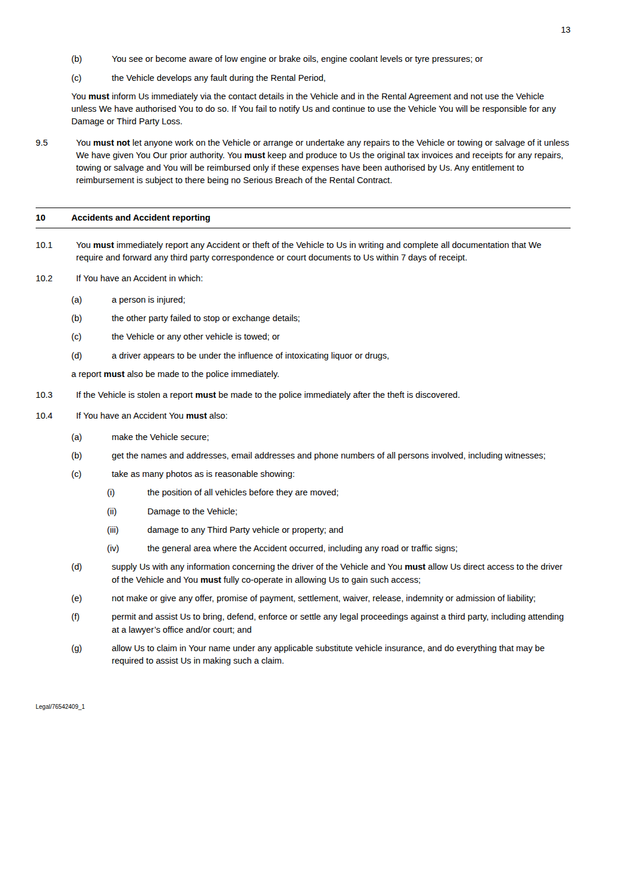13
(b)
You see or become aware of low engine or brake oils, engine coolant levels or tyre pressures; or
(c)
the Vehicle develops any fault during the Rental Period,
You must inform Us immediately via the contact details in the Vehicle and in the Rental Agreement and not use the Vehicle unless We have authorised You to do so. If You fail to notify Us and continue to use the Vehicle You will be responsible for any Damage or Third Party Loss.
9.5
You must not let anyone work on the Vehicle or arrange or undertake any repairs to the Vehicle or towing or salvage of it unless We have given You Our prior authority. You must keep and produce to Us the original tax invoices and receipts for any repairs, towing or salvage and You will be reimbursed only if these expenses have been authorised by Us. Any entitlement to reimbursement is subject to there being no Serious Breach of the Rental Contract.
10 Accidents and Accident reporting
10.1
You must immediately report any Accident or theft of the Vehicle to Us in writing and complete all documentation that We require and forward any third party correspondence or court documents to Us within 7 days of receipt.
10.2
If You have an Accident in which:
(a)
a person is injured;
(b)
the other party failed to stop or exchange details;
(c)
the Vehicle or any other vehicle is towed; or
(d)
a driver appears to be under the influence of intoxicating liquor or drugs,
a report must also be made to the police immediately.
10.3
If the Vehicle is stolen a report must be made to the police immediately after the theft is discovered.
10.4
If You have an Accident You must also:
(a)
make the Vehicle secure;
(b)
get the names and addresses, email addresses and phone numbers of all persons involved, including witnesses;
(c)
take as many photos as is reasonable showing:
(i)
the position of all vehicles before they are moved;
(ii)
Damage to the Vehicle;
(iii)
damage to any Third Party vehicle or property; and
(iv)
the general area where the Accident occurred, including any road or traffic signs;
(d)
supply Us with any information concerning the driver of the Vehicle and You must allow Us direct access to the driver of the Vehicle and You must fully co-operate in allowing Us to gain such access;
(e)
not make or give any offer, promise of payment, settlement, waiver, release, indemnity or admission of liability;
(f)
permit and assist Us to bring, defend, enforce or settle any legal proceedings against a third party, including attending at a lawyer’s office and/or court; and
(g)
allow Us to claim in Your name under any applicable substitute vehicle insurance, and do everything that may be required to assist Us in making such a claim.
Legal/76542409_1